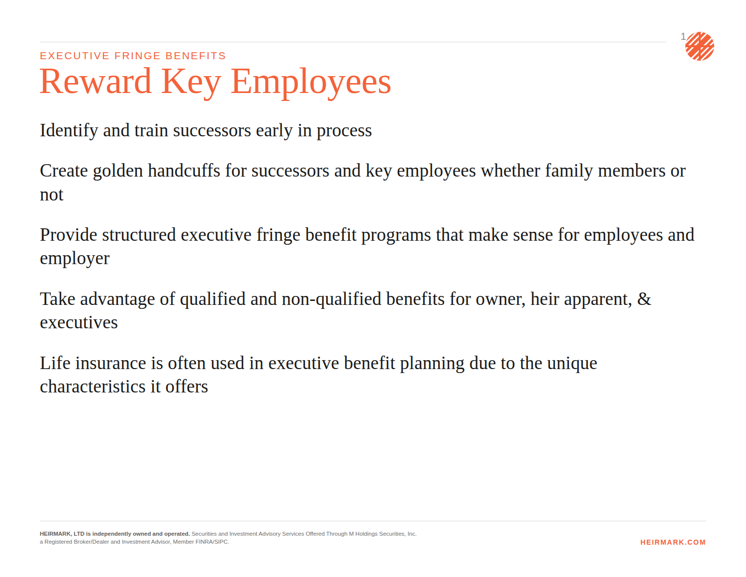1
Executive Fringe Benefits
Reward Key Employees
Identify and train successors early in process
Create golden handcuffs for successors and key employees whether family members or not
Provide structured executive fringe benefit programs that make sense for employees and employer
Take advantage of qualified and non-qualified benefits for owner, heir apparent, & executives
Life insurance is often used in executive benefit planning due to the unique characteristics it offers
HEIRMARK, LTD is independently owned and operated. Securities and Investment Advisory Services Offered Through M Holdings Securities, Inc. a Registered Broker/Dealer and Investment Advisor, Member FINRA/SIPC.
HEIRMARK.COM